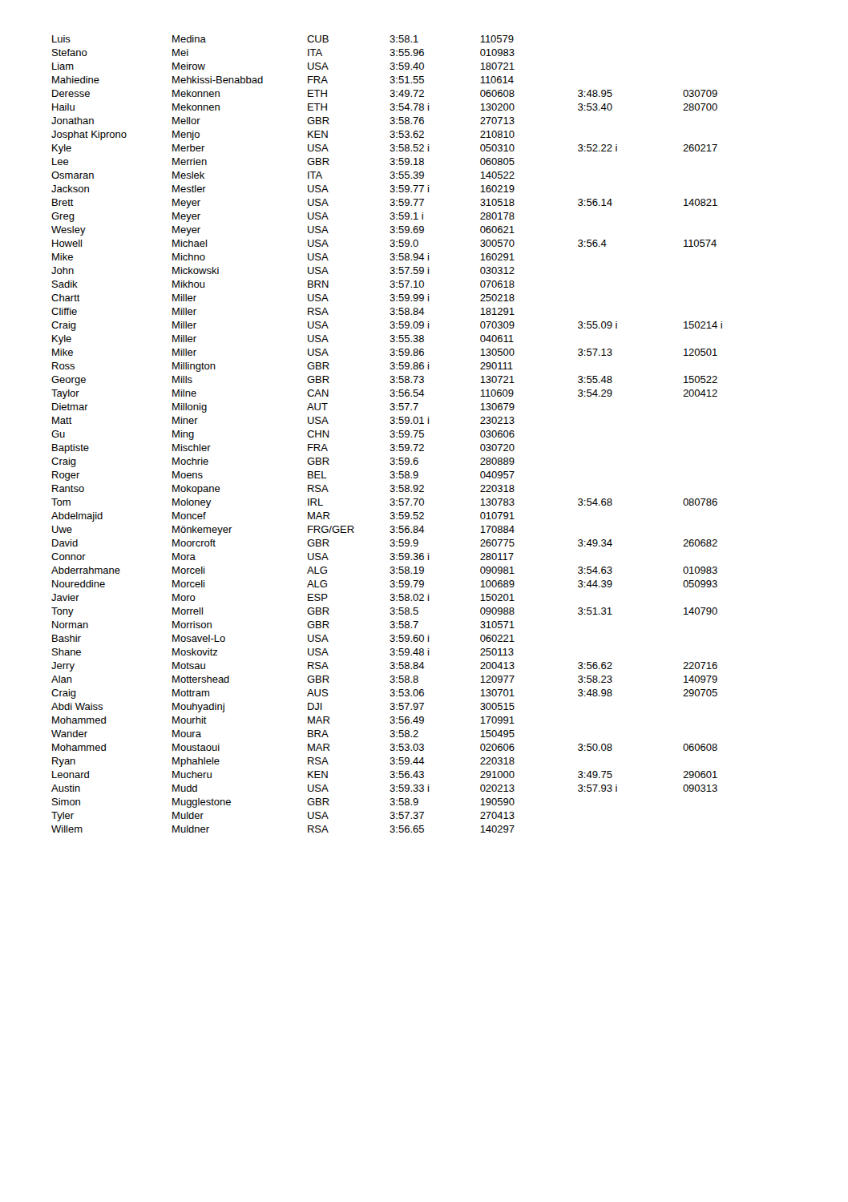| Luis | Medina | CUB | 3:58.1 | 110579 | | |
| Stefano | Mei | ITA | 3:55.96 | 010983 | | |
| Liam | Meirow | USA | 3:59.40 | 180721 | | |
| Mahiedine | Mehkissi-Benabbad | FRA | 3:51.55 | 110614 | | |
| Deresse | Mekonnen | ETH | 3:49.72 | 060608 | 3:48.95 | 030709 |
| Hailu | Mekonnen | ETH | 3:54.78 i | 130200 | 3:53.40 | 280700 |
| Jonathan | Mellor | GBR | 3:58.76 | 270713 | | |
| Josphat Kiprono | Menjo | KEN | 3:53.62 | 210810 | | |
| Kyle | Merber | USA | 3:58.52 i | 050310 | 3:52.22 i | 260217 |
| Lee | Merrien | GBR | 3:59.18 | 060805 | | |
| Osmaran | Meslek | ITA | 3:55.39 | 140522 | | |
| Jackson | Mestler | USA | 3:59.77 i | 160219 | | |
| Brett | Meyer | USA | 3:59.77 | 310518 | 3:56.14 | 140821 |
| Greg | Meyer | USA | 3:59.1 i | 280178 | | |
| Wesley | Meyer | USA | 3:59.69 | 060621 | | |
| Howell | Michael | USA | 3:59.0 | 300570 | 3:56.4 | 110574 |
| Mike | Michno | USA | 3:58.94 i | 160291 | | |
| John | Mickowski | USA | 3:57.59 i | 030312 | | |
| Sadik | Mikhou | BRN | 3:57.10 | 070618 | | |
| Chartt | Miller | USA | 3:59.99 i | 250218 | | |
| Cliffie | Miller | RSA | 3:58.84 | 181291 | | |
| Craig | Miller | USA | 3:59.09 i | 070309 | 3:55.09 i | 150214 i |
| Kyle | Miller | USA | 3:55.38 | 040611 | | |
| Mike | Miller | USA | 3:59.86 | 130500 | 3:57.13 | 120501 |
| Ross | Millington | GBR | 3:59.86 i | 290111 | | |
| George | Mills | GBR | 3:58.73 | 130721 | 3:55.48 | 150522 |
| Taylor | Milne | CAN | 3:56.54 | 110609 | 3:54.29 | 200412 |
| Dietmar | Millonig | AUT | 3:57.7 | 130679 | | |
| Matt | Miner | USA | 3:59.01 i | 230213 | | |
| Gu | Ming | CHN | 3:59.75 | 030606 | | |
| Baptiste | Mischler | FRA | 3:59.72 | 030720 | | |
| Craig | Mochrie | GBR | 3:59.6 | 280889 | | |
| Roger | Moens | BEL | 3:58.9 | 040957 | | |
| Rantso | Mokopane | RSA | 3:58.92 | 220318 | | |
| Tom | Moloney | IRL | 3:57.70 | 130783 | 3:54.68 | 080786 |
| Abdelmajid | Moncef | MAR | 3:59.52 | 010791 | | |
| Uwe | Mönkemeyer | FRG/GER | 3:56.84 | 170884 | | |
| David | Moorcroft | GBR | 3:59.9 | 260775 | 3:49.34 | 260682 |
| Connor | Mora | USA | 3:59.36 i | 280117 | | |
| Abderrahmane | Morceli | ALG | 3:58.19 | 090981 | 3:54.63 | 010983 |
| Noureddine | Morceli | ALG | 3:59.79 | 100689 | 3:44.39 | 050993 |
| Javier | Moro | ESP | 3:58.02 i | 150201 | | |
| Tony | Morrell | GBR | 3:58.5 | 090988 | 3:51.31 | 140790 |
| Norman | Morrison | GBR | 3:58.7 | 310571 | | |
| Bashir | Mosavel-Lo | USA | 3:59.60 i | 060221 | | |
| Shane | Moskovitz | USA | 3:59.48 i | 250113 | | |
| Jerry | Motsau | RSA | 3:58.84 | 200413 | 3:56.62 | 220716 |
| Alan | Mottershead | GBR | 3:58.8 | 120977 | 3:58.23 | 140979 |
| Craig | Mottram | AUS | 3:53.06 | 130701 | 3:48.98 | 290705 |
| Abdi Waiss | Mouhyadinj | DJI | 3:57.97 | 300515 | | |
| Mohammed | Mourhit | MAR | 3:56.49 | 170991 | | |
| Wander | Moura | BRA | 3:58.2 | 150495 | | |
| Mohammed | Moustaoui | MAR | 3:53.03 | 020606 | 3:50.08 | 060608 |
| Ryan | Mphahlele | RSA | 3:59.44 | 220318 | | |
| Leonard | Mucheru | KEN | 3:56.43 | 291000 | 3:49.75 | 290601 |
| Austin | Mudd | USA | 3:59.33 i | 020213 | 3:57.93 i | 090313 |
| Simon | Mugglestone | GBR | 3:58.9 | 190590 | | |
| Tyler | Mulder | USA | 3:57.37 | 270413 | | |
| Willem | Muldner | RSA | 3:56.65 | 140297 | | |